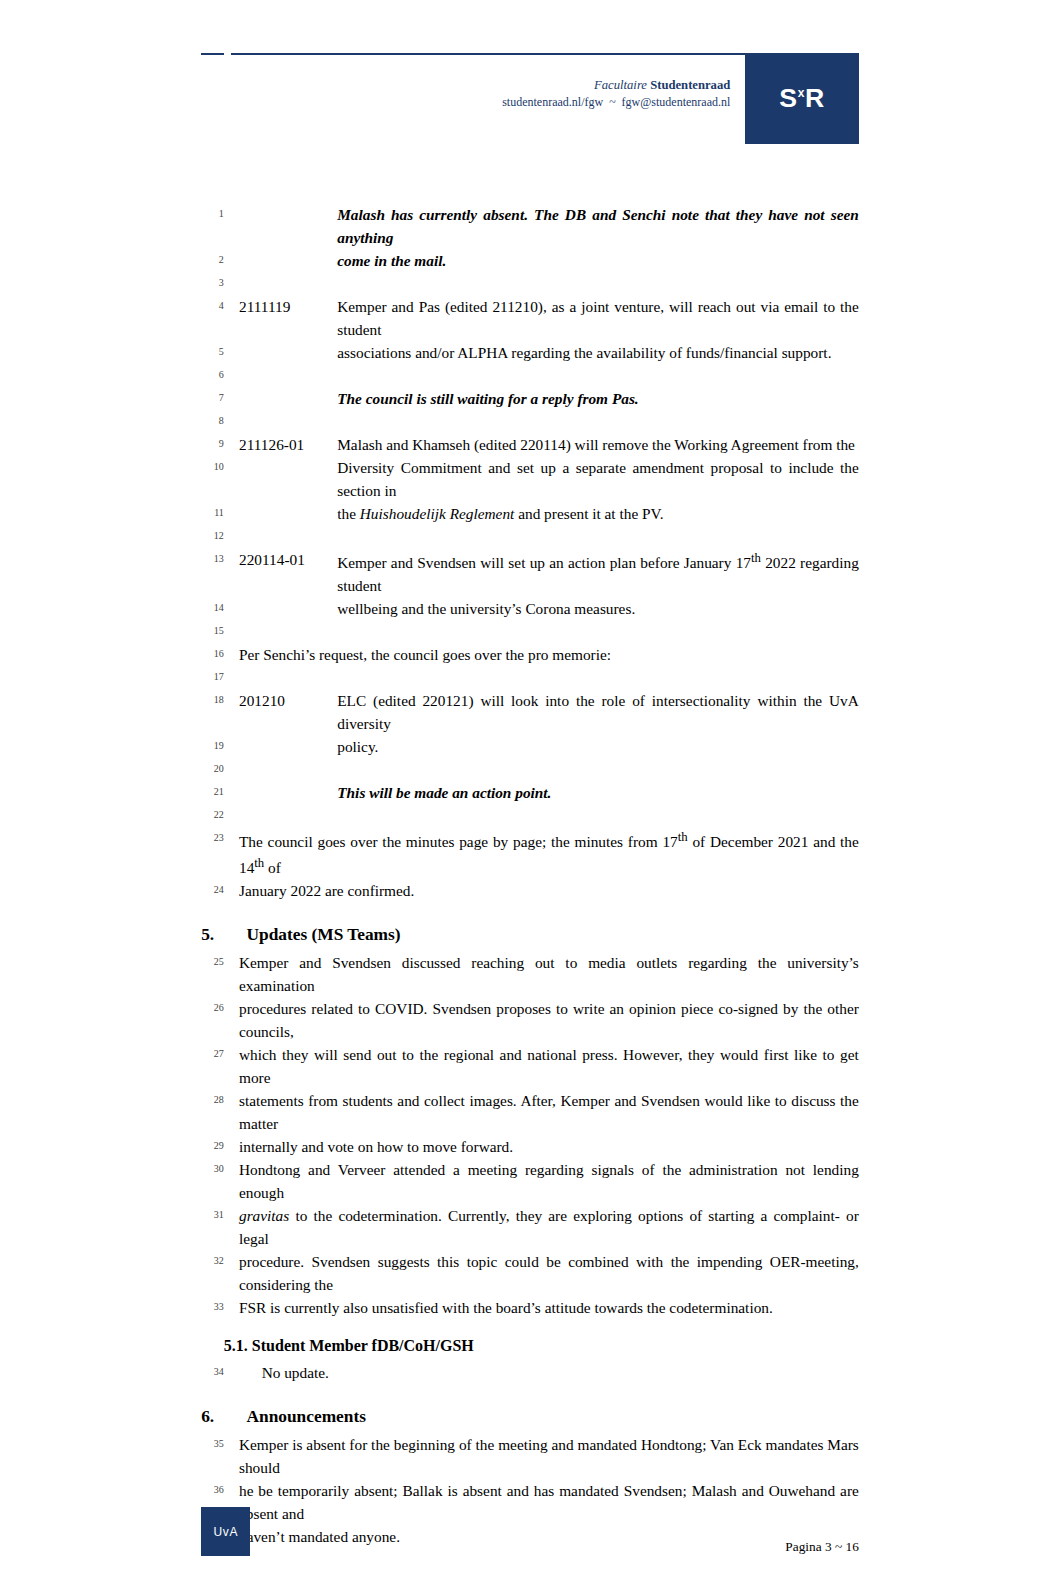Facultaire Studentenraad
studentenraad.nl/fgw ~ fgw@studentenraad.nl
SxR
1
Malash has currently absent. The DB and Senchi note that they have not seen anything
2
come in the mail.
3
4
2111119
Kemper and Pas (edited 211210), as a joint venture, will reach out via email to the student
5
associations and/or ALPHA regarding the availability of funds/financial support.
6
7
The council is still waiting for a reply from Pas.
8
9
211126-01
Malash and Khamseh (edited 220114) will remove the Working Agreement from the
10
Diversity Commitment and set up a separate amendment proposal to include the section in
11
the Huishoudelijk Reglement and present it at the PV.
12
13
220114-01
Kemper and Svendsen will set up an action plan before January 17th 2022 regarding student
14
wellbeing and the university’s Corona measures.
15
16
Per Senchi’s request, the council goes over the pro memorie:
17
18
201210
ELC (edited 220121) will look into the role of intersectionality within the UvA diversity
19
policy.
20
21
This will be made an action point.
22
23
The council goes over the minutes page by page; the minutes from 17th of December 2021 and the 14th of
24
January 2022 are confirmed.
5. Updates (MS Teams)
25
Kemper and Svendsen discussed reaching out to media outlets regarding the university’s examination
26
procedures related to COVID. Svendsen proposes to write an opinion piece co-signed by the other councils,
27
which they will send out to the regional and national press. However, they would first like to get more
28
statements from students and collect images. After, Kemper and Svendsen would like to discuss the matter
29
internally and vote on how to move forward.
30
Hondtong and Verveer attended a meeting regarding signals of the administration not lending enough
31
gravitas to the codetermination. Currently, they are exploring options of starting a complaint- or legal
32
procedure. Svendsen suggests this topic could be combined with the impending OER-meeting, considering the
33
FSR is currently also unsatisfied with the board’s attitude towards the codetermination.
5.1. Student Member fDB/CoH/GSH
34
No update.
6. Announcements
35
Kemper is absent for the beginning of the meeting and mandated Hondtong; Van Eck mandates Mars should
36
he be temporarily absent; Ballak is absent and has mandated Svendsen; Malash and Ouwehand are absent and
37
haven’t mandated anyone.
UvA
Pagina 3 ~ 16